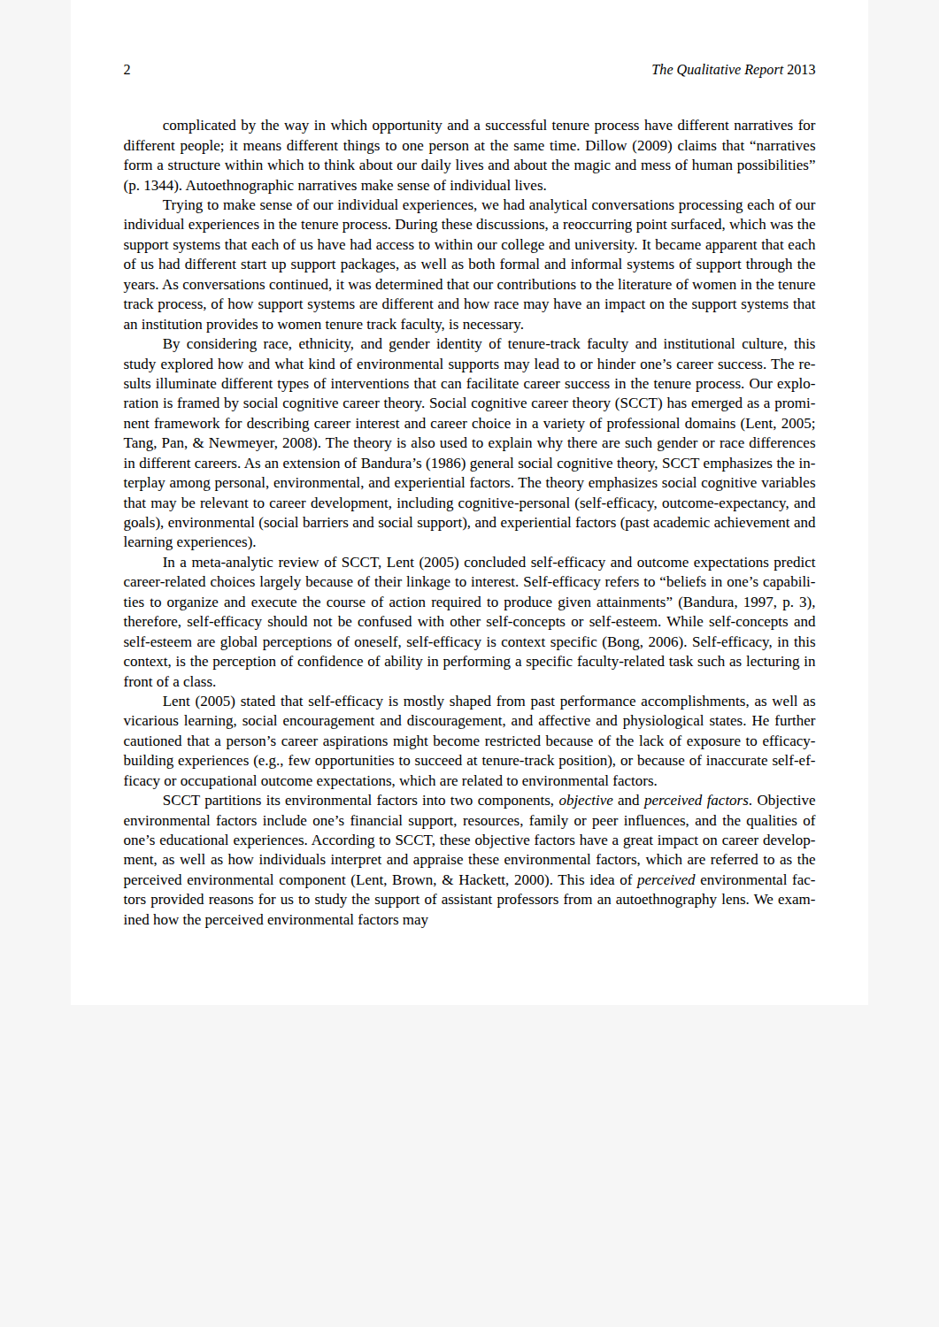2 The Qualitative Report 2013
complicated by the way in which opportunity and a successful tenure process have different narratives for different people; it means different things to one person at the same time. Dillow (2009) claims that “narratives form a structure within which to think about our daily lives and about the magic and mess of human possibilities” (p. 1344). Autoethnographic narratives make sense of individual lives.
Trying to make sense of our individual experiences, we had analytical conversations processing each of our individual experiences in the tenure process. During these discussions, a reoccurring point surfaced, which was the support systems that each of us have had access to within our college and university. It became apparent that each of us had different start up support packages, as well as both formal and informal systems of support through the years. As conversations continued, it was determined that our contributions to the literature of women in the tenure track process, of how support systems are different and how race may have an impact on the support systems that an institution provides to women tenure track faculty, is necessary.
By considering race, ethnicity, and gender identity of tenure-track faculty and institutional culture, this study explored how and what kind of environmental supports may lead to or hinder one’s career success. The results illuminate different types of interventions that can facilitate career success in the tenure process. Our exploration is framed by social cognitive career theory. Social cognitive career theory (SCCT) has emerged as a prominent framework for describing career interest and career choice in a variety of professional domains (Lent, 2005; Tang, Pan, & Newmeyer, 2008). The theory is also used to explain why there are such gender or race differences in different careers. As an extension of Bandura’s (1986) general social cognitive theory, SCCT emphasizes the interplay among personal, environmental, and experiential factors. The theory emphasizes social cognitive variables that may be relevant to career development, including cognitive-personal (self-efficacy, outcome-expectancy, and goals), environmental (social barriers and social support), and experiential factors (past academic achievement and learning experiences).
In a meta-analytic review of SCCT, Lent (2005) concluded self-efficacy and outcome expectations predict career-related choices largely because of their linkage to interest. Self-efficacy refers to “beliefs in one’s capabilities to organize and execute the course of action required to produce given attainments” (Bandura, 1997, p. 3), therefore, self-efficacy should not be confused with other self-concepts or self-esteem. While self-concepts and self-esteem are global perceptions of oneself, self-efficacy is context specific (Bong, 2006). Self-efficacy, in this context, is the perception of confidence of ability in performing a specific faculty-related task such as lecturing in front of a class.
Lent (2005) stated that self-efficacy is mostly shaped from past performance accomplishments, as well as vicarious learning, social encouragement and discouragement, and affective and physiological states. He further cautioned that a person’s career aspirations might become restricted because of the lack of exposure to efficacy-building experiences (e.g., few opportunities to succeed at tenure-track position), or because of inaccurate self-efficacy or occupational outcome expectations, which are related to environmental factors.
SCCT partitions its environmental factors into two components, objective and perceived factors. Objective environmental factors include one’s financial support, resources, family or peer influences, and the qualities of one’s educational experiences. According to SCCT, these objective factors have a great impact on career development, as well as how individuals interpret and appraise these environmental factors, which are referred to as the perceived environmental component (Lent, Brown, & Hackett, 2000). This idea of perceived environmental factors provided reasons for us to study the support of assistant professors from an autoethnography lens. We examined how the perceived environmental factors may